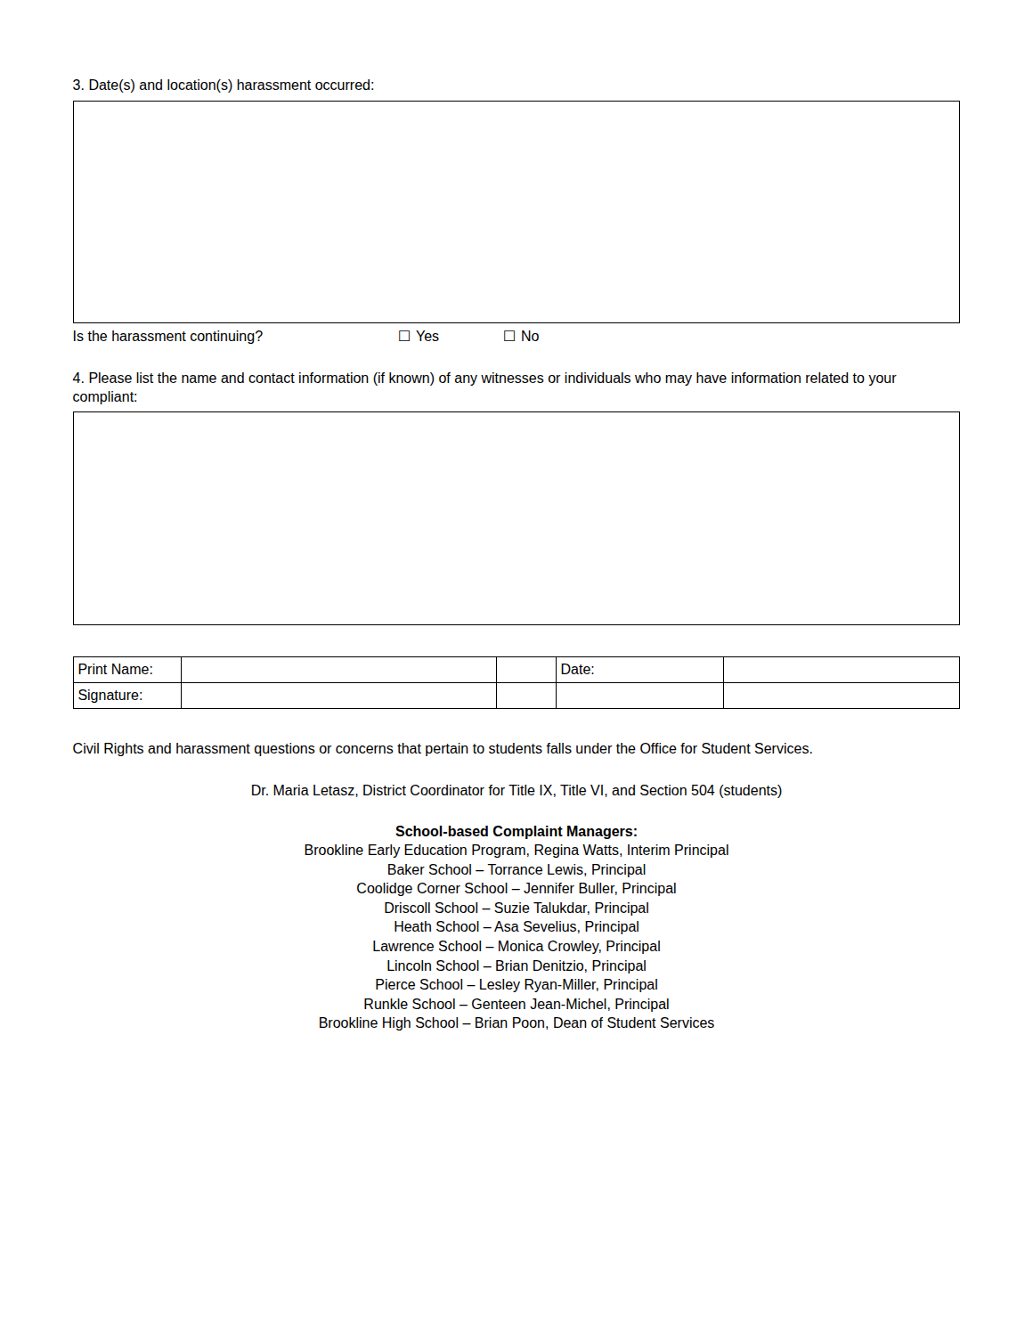3. Date(s) and location(s) harassment occurred:
Is the harassment continuing? ☐Yes ☐No
4. Please list the name and contact information (if known) of any witnesses or individuals who may have information related to your compliant:
| Print Name: | | | Date: | |
| Signature: | | | | |
Civil Rights and harassment questions or concerns that pertain to students falls under the Office for Student Services.
Dr. Maria Letasz, District Coordinator for Title IX, Title VI, and Section 504 (students)
School-based Complaint Managers:
Brookline Early Education Program, Regina Watts, Interim Principal
Baker School – Torrance Lewis, Principal
Coolidge Corner School – Jennifer Buller, Principal
Driscoll School – Suzie Talukdar, Principal
Heath School – Asa Sevelius, Principal
Lawrence School – Monica Crowley, Principal
Lincoln School – Brian Denitzio, Principal
Pierce School – Lesley Ryan-Miller, Principal
Runkle School – Genteen Jean-Michel, Principal
Brookline High School – Brian Poon, Dean of Student Services